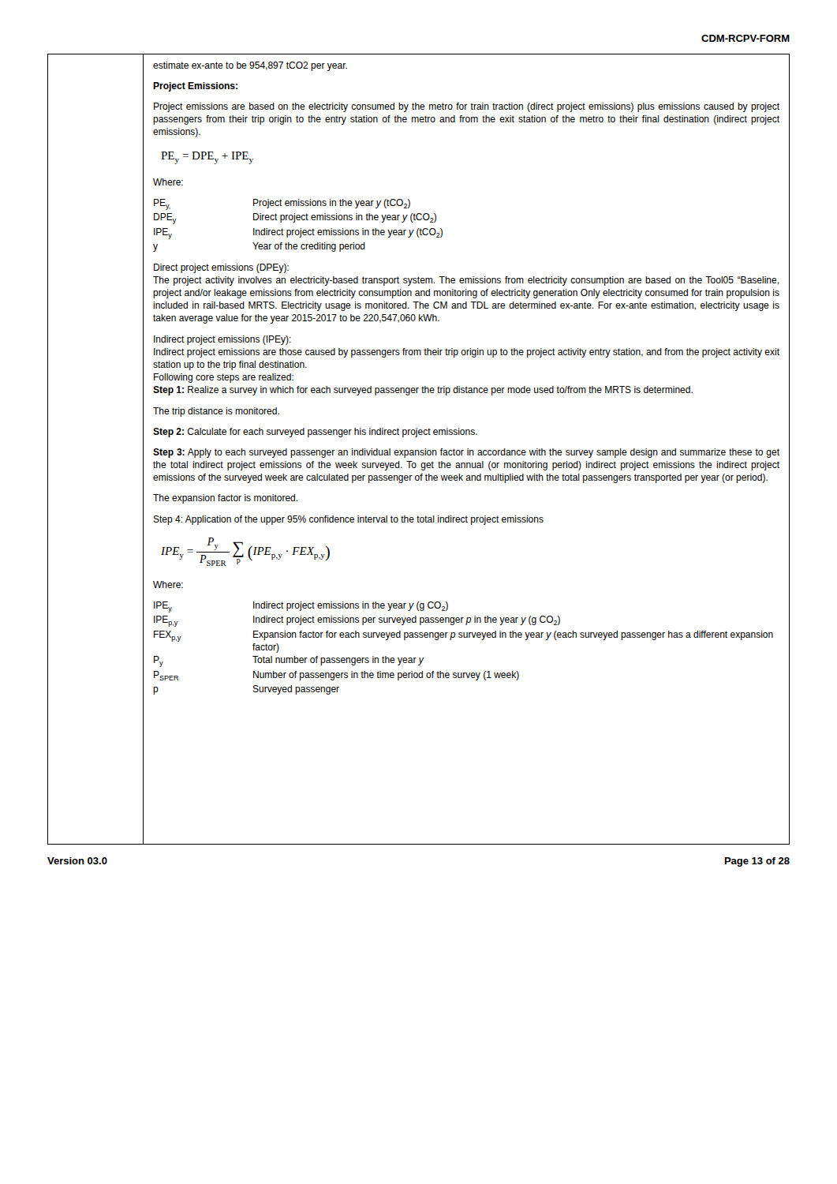CDM-RCPV-FORM
estimate ex-ante to be 954,897 tCO2 per year.
Project Emissions:
Project emissions are based on the electricity consumed by the metro for train traction (direct project emissions) plus emissions caused by project passengers from their trip origin to the entry station of the metro and from the exit station of the metro to their final destination (indirect project emissions).
PEy = DPEy + IPEy
Where:
| PE y, | Project emissions in the year y (tCO 2 ) |
| DPE y | Direct project emissions in the year y (tCO 2 ) |
| IPE y | Indirect project emissions in the year y (tCO 2 ) |
| y | Year of the crediting period |
Direct project emissions (DPEy):
The project activity involves an electricity-based transport system. The emissions from electricity consumption are based on the Tool05 “Baseline, project and/or leakage emissions from electricity consumption and monitoring of electricity generation Only electricity consumed for train propulsion is included in rail-based MRTS. Electricity usage is monitored. The CM and TDL are determined ex-ante. For ex-ante estimation, electricity usage is taken average value for the year 2015-2017 to be 220,547,060 kWh.
Indirect project emissions (IPEy):
Indirect project emissions are those caused by passengers from their trip origin up to the project activity entry station, and from the project activity exit station up to the trip final destination.
Following core steps are realized:
Step 1: Realize a survey in which for each surveyed passenger the trip distance per mode used to/from the MRTS is determined.
The trip distance is monitored.
Step 2: Calculate for each surveyed passenger his indirect project emissions.
Step 3: Apply to each surveyed passenger an individual expansion factor in accordance with the survey sample design and summarize these to get the total indirect project emissions of the week surveyed. To get the annual (or monitoring period) indirect project emissions the indirect project emissions of the surveyed week are calculated per passenger of the week and multiplied with the total passengers transported per year (or period).
The expansion factor is monitored.
Step 4: Application of the upper 95% confidence interval to the total indirect project emissions
IPEy = Py PSPER ∑p (IPEp,y · FEXp,y)
Where:
| IPE y | Indirect project emissions in the year y (g CO 2 ) |
| IPE p,y | Indirect project emissions per surveyed passenger p in the year y (g CO 2 ) |
| FEX p,y | Expansion factor for each surveyed passenger p surveyed in the year y (each surveyed passenger has a different expansion factor) |
| P y | Total number of passengers in the year y |
| P SPER | Number of passengers in the time period of the survey (1 week) |
| p | Surveyed passenger |
Version 03.0 Page 13 of 28